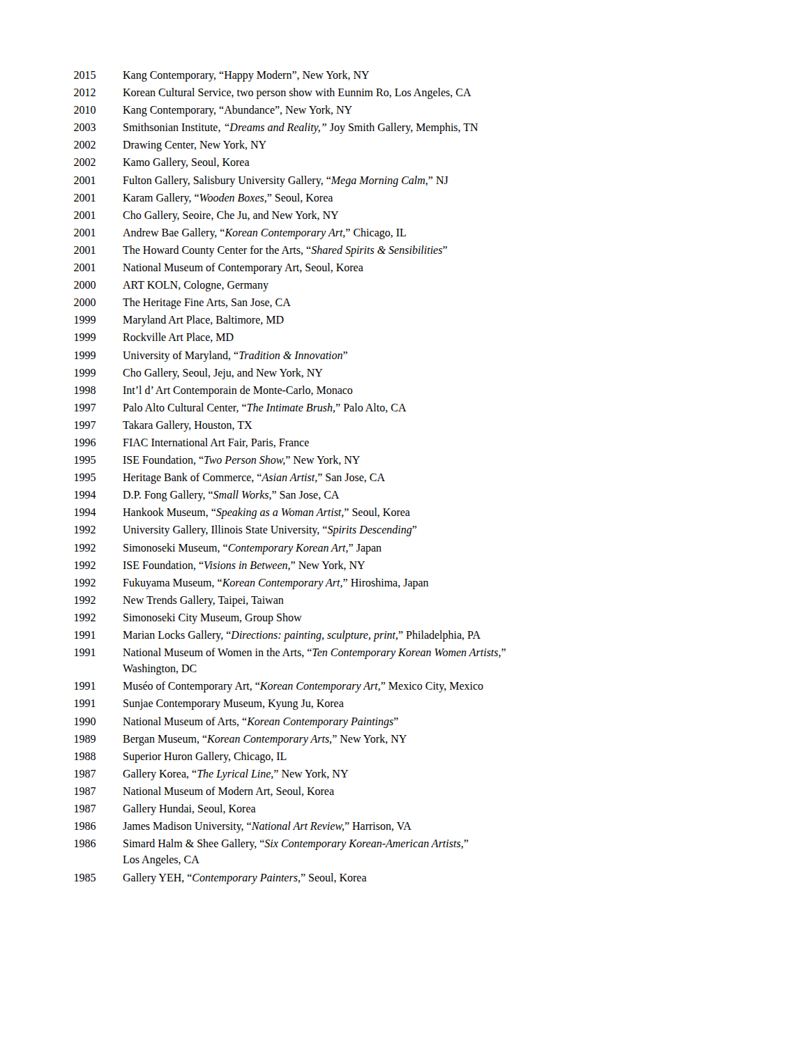| 2015 | Kang Contemporary, “Happy Modern”, New York, NY |
| 2012 | Korean Cultural Service, two person show with Eunnim Ro, Los Angeles, CA |
| 2010 | Kang Contemporary, “Abundance”, New York, NY |
| 2003 | Smithsonian Institute, “Dreams and Reality,” Joy Smith Gallery, Memphis, TN |
| 2002 | Drawing Center, New York, NY |
| 2002 | Kamo Gallery, Seoul, Korea |
| 2001 | Fulton Gallery, Salisbury University Gallery, “ Mega Morning Calm, ” NJ |
| 2001 | Karam Gallery, “ Wooden Boxes, ” Seoul, Korea |
| 2001 | Cho Gallery, Seoire, Che Ju, and New York, NY |
| 2001 | Andrew Bae Gallery, “ Korean Contemporary Art, ” Chicago, IL |
| 2001 | The Howard County Center for the Arts, “ Shared Spirits & Sensibilities ” |
| 2001 | National Museum of Contemporary Art, Seoul, Korea |
| 2000 | ART KOLN, Cologne, Germany |
| 2000 | The Heritage Fine Arts, San Jose, CA |
| 1999 | Maryland Art Place, Baltimore, MD |
| 1999 | Rockville Art Place, MD |
| 1999 | University of Maryland, “ Tradition & Innovation ” |
| 1999 | Cho Gallery, Seoul, Jeju, and New York, NY |
| 1998 | Int’l d’ Art Contemporain de Monte-Carlo, Monaco |
| 1997 | Palo Alto Cultural Center, “ The Intimate Brush, ” Palo Alto, CA |
| 1997 | Takara Gallery, Houston, TX |
| 1996 | FIAC International Art Fair, Paris, France |
| 1995 | ISE Foundation, “ Two Person Show, ” New York, NY |
| 1995 | Heritage Bank of Commerce, “ Asian Artist, ” San Jose, CA |
| 1994 | D.P. Fong Gallery, “ Small Works, ” San Jose, CA |
| 1994 | Hankook Museum, “ Speaking as a Woman Artist, ” Seoul, Korea |
| 1992 | University Gallery, Illinois State University, “ Spirits Descending ” |
| 1992 | Simonoseki Museum, “ Contemporary Korean Art, ” Japan |
| 1992 | ISE Foundation, “ Visions in Between, ” New York, NY |
| 1992 | Fukuyama Museum, “ Korean Contemporary Art, ” Hiroshima, Japan |
| 1992 | New Trends Gallery, Taipei, Taiwan |
| 1992 | Simonoseki City Museum, Group Show |
| 1991 | Marian Locks Gallery, “ Directions: painting, sculpture, print, ” Philadelphia, PA |
| 1991 | National Museum of Women in the Arts, “ Ten Contemporary Korean Women Artists, ” Washington, DC |
| 1991 | Muséo of Contemporary Art, “ Korean Contemporary Art, ” Mexico City, Mexico |
| 1991 | Sunjae Contemporary Museum, Kyung Ju, Korea |
| 1990 | National Museum of Arts, “ Korean Contemporary Paintings ” |
| 1989 | Bergan Museum, “ Korean Contemporary Arts, ” New York, NY |
| 1988 | Superior Huron Gallery, Chicago, IL |
| 1987 | Gallery Korea, “ The Lyrical Line, ” New York, NY |
| 1987 | National Museum of Modern Art, Seoul, Korea |
| 1987 | Gallery Hundai, Seoul, Korea |
| 1986 | James Madison University, “ National Art Review, ” Harrison, VA |
| 1986 | Simard Halm & Shee Gallery, “ Six Contemporary Korean-American Artists, ” Los Angeles, CA |
| 1985 | Gallery YEH, “ Contemporary Painters, ” Seoul, Korea |